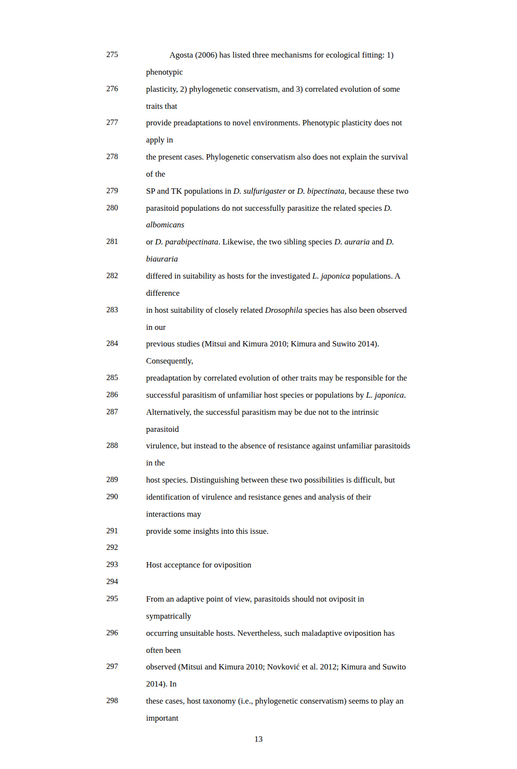Agosta (2006) has listed three mechanisms for ecological fitting: 1) phenotypic
plasticity, 2) phylogenetic conservatism, and 3) correlated evolution of some traits that
provide preadaptations to novel environments. Phenotypic plasticity does not apply in
the present cases. Phylogenetic conservatism also does not explain the survival of the
SP and TK populations in D. sulfurigaster or D. bipectinata, because these two
parasitoid populations do not successfully parasitize the related species D. albomicans
or D. parabipectinata. Likewise, the two sibling species D. auraria and D. biauraria
differed in suitability as hosts for the investigated L. japonica populations. A difference
in host suitability of closely related Drosophila species has also been observed in our
previous studies (Mitsui and Kimura 2010; Kimura and Suwito 2014). Consequently,
preadaptation by correlated evolution of other traits may be responsible for the
successful parasitism of unfamiliar host species or populations by L. japonica.
Alternatively, the successful parasitism may be due not to the intrinsic parasitoid
virulence, but instead to the absence of resistance against unfamiliar parasitoids in the
host species. Distinguishing between these two possibilities is difficult, but
identification of virulence and resistance genes and analysis of their interactions may
provide some insights into this issue.
Host acceptance for oviposition
From an adaptive point of view, parasitoids should not oviposit in sympatrically
occurring unsuitable hosts. Nevertheless, such maladaptive oviposition has often been
observed (Mitsui and Kimura 2010; Novković et al. 2012; Kimura and Suwito 2014). In
these cases, host taxonomy (i.e., phylogenetic conservatism) seems to play an important
13